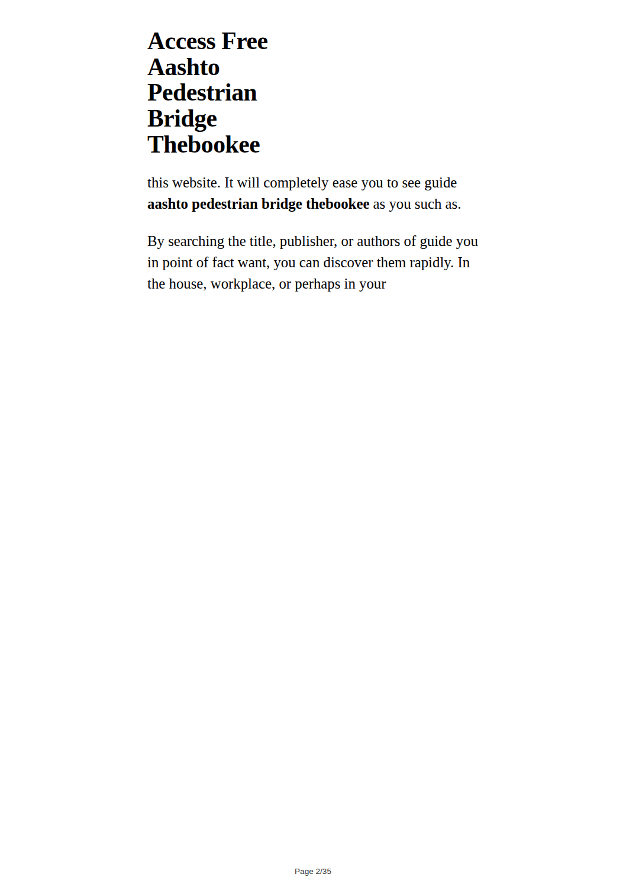Access Free Aashto Pedestrian Bridge Thebookee
this website. It will completely ease you to see guide aashto pedestrian bridge thebookee as you such as.
By searching the title, publisher, or authors of guide you in point of fact want, you can discover them rapidly. In the house, workplace, or perhaps in your
Page 2/35